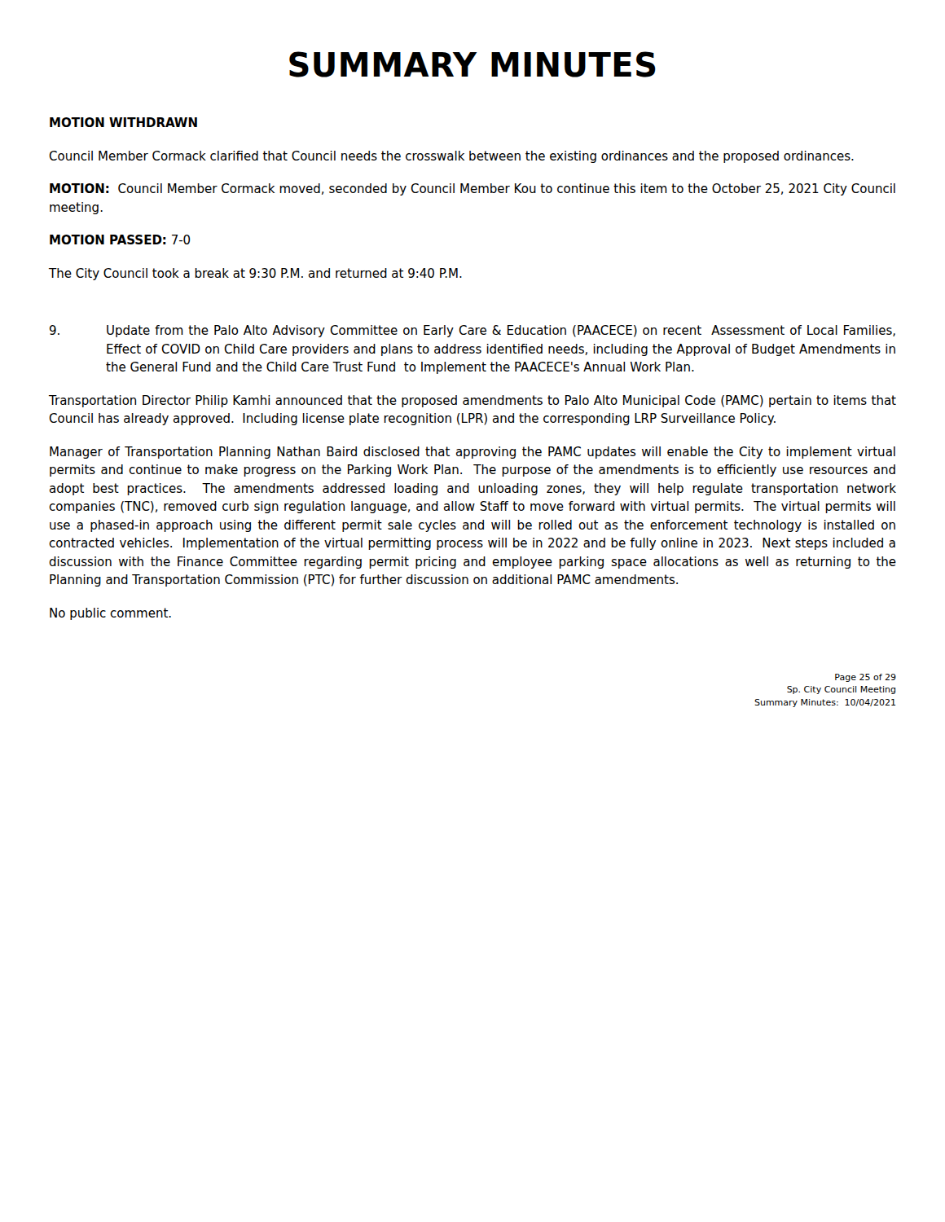SUMMARY MINUTES
MOTION WITHDRAWN
Council Member Cormack clarified that Council needs the crosswalk between the existing ordinances and the proposed ordinances.
MOTION: Council Member Cormack moved, seconded by Council Member Kou to continue this item to the October 25, 2021 City Council meeting.
MOTION PASSED: 7-0
The City Council took a break at 9:30 P.M. and returned at 9:40 P.M.
9.
Update from the Palo Alto Advisory Committee on Early Care & Education (PAACECE) on recent Assessment of Local Families, Effect of COVID on Child Care providers and plans to address identified needs, including the Approval of Budget Amendments in the General Fund and the Child Care Trust Fund to Implement the PAACECE's Annual Work Plan.
Transportation Director Philip Kamhi announced that the proposed amendments to Palo Alto Municipal Code (PAMC) pertain to items that Council has already approved. Including license plate recognition (LPR) and the corresponding LRP Surveillance Policy.
Manager of Transportation Planning Nathan Baird disclosed that approving the PAMC updates will enable the City to implement virtual permits and continue to make progress on the Parking Work Plan. The purpose of the amendments is to efficiently use resources and adopt best practices. The amendments addressed loading and unloading zones, they will help regulate transportation network companies (TNC), removed curb sign regulation language, and allow Staff to move forward with virtual permits. The virtual permits will use a phased-in approach using the different permit sale cycles and will be rolled out as the enforcement technology is installed on contracted vehicles. Implementation of the virtual permitting process will be in 2022 and be fully online in 2023. Next steps included a discussion with the Finance Committee regarding permit pricing and employee parking space allocations as well as returning to the Planning and Transportation Commission (PTC) for further discussion on additional PAMC amendments.
No public comment.
Page 25 of 29
Sp. City Council Meeting
Summary Minutes: 10/04/2021